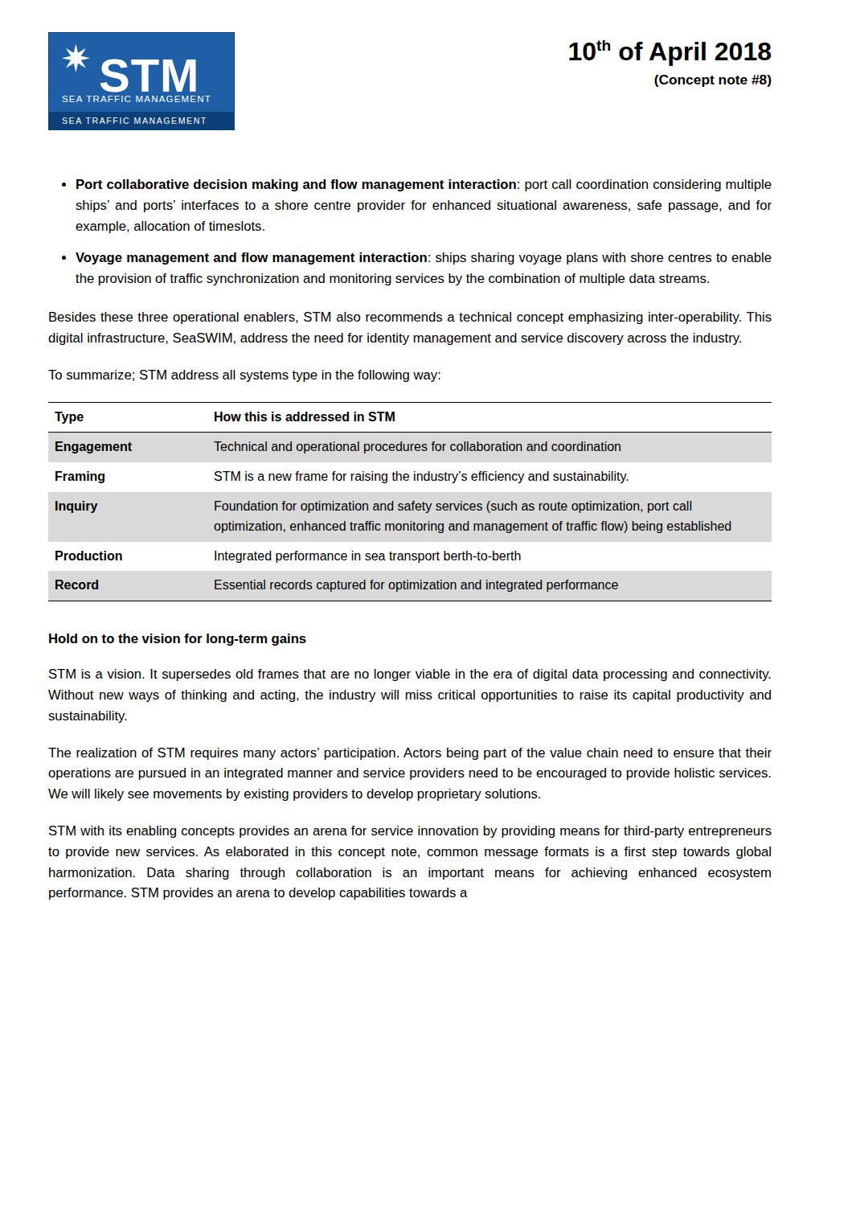✷ STM SEA TRAFFIC MANAGEMENT SEA TRAFFIC MANAGEMENT
10th of April 2018
(Concept note #8)
Port collaborative decision making and flow management interaction: port call coordination considering multiple ships’ and ports’ interfaces to a shore centre provider for enhanced situational awareness, safe passage, and for example, allocation of timeslots.
Voyage management and flow management interaction: ships sharing voyage plans with shore centres to enable the provision of traffic synchronization and monitoring services by the combination of multiple data streams.
Besides these three operational enablers, STM also recommends a technical concept emphasizing inter-operability. This digital infrastructure, SeaSWIM, address the need for identity management and service discovery across the industry.
To summarize; STM address all systems type in the following way:
| Type | How this is addressed in STM |
| --- | --- |
| Engagement | Technical and operational procedures for collaboration and coordination |
| Framing | STM is a new frame for raising the industry’s efficiency and sustainability. |
| Inquiry | Foundation for optimization and safety services (such as route optimization, port call optimization, enhanced traffic monitoring and management of traffic flow) being established |
| Production | Integrated performance in sea transport berth-to-berth |
| Record | Essential records captured for optimization and integrated performance |
Hold on to the vision for long-term gains
STM is a vision. It supersedes old frames that are no longer viable in the era of digital data processing and connectivity. Without new ways of thinking and acting, the industry will miss critical opportunities to raise its capital productivity and sustainability.
The realization of STM requires many actors’ participation. Actors being part of the value chain need to ensure that their operations are pursued in an integrated manner and service providers need to be encouraged to provide holistic services. We will likely see movements by existing providers to develop proprietary solutions.
STM with its enabling concepts provides an arena for service innovation by providing means for third-party entrepreneurs to provide new services. As elaborated in this concept note, common message formats is a first step towards global harmonization. Data sharing through collaboration is an important means for achieving enhanced ecosystem performance. STM provides an arena to develop capabilities towards a